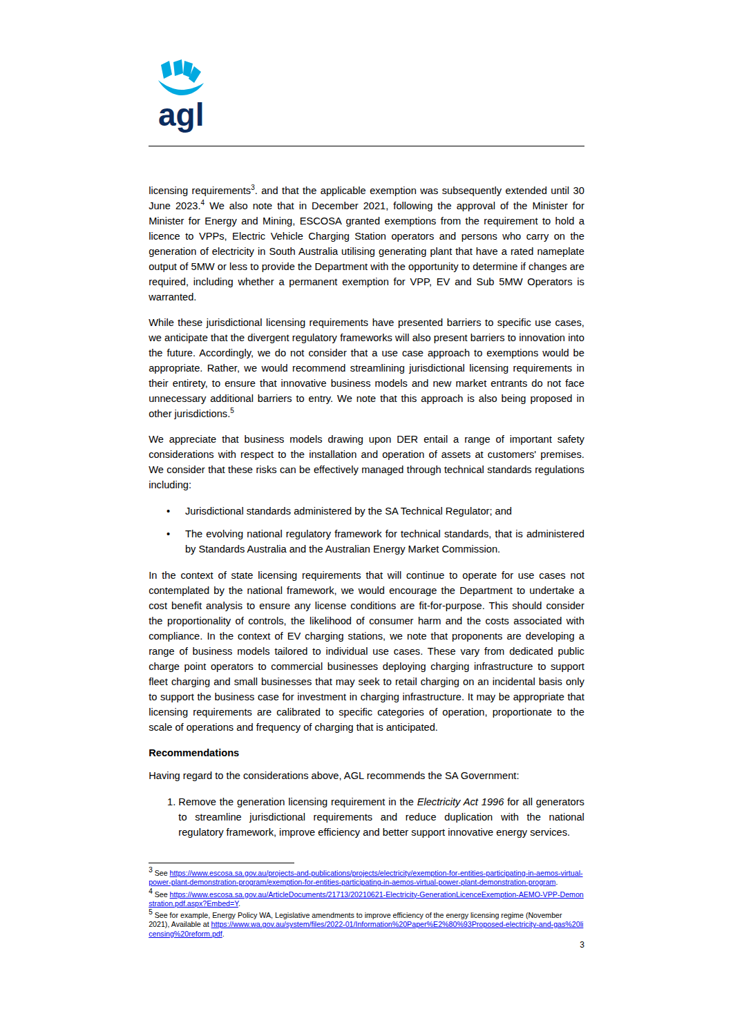agl
licensing requirements3. and that the applicable exemption was subsequently extended until 30 June 2023.4 We also note that in December 2021, following the approval of the Minister for Minister for Energy and Mining, ESCOSA granted exemptions from the requirement to hold a licence to VPPs, Electric Vehicle Charging Station operators and persons who carry on the generation of electricity in South Australia utilising generating plant that have a rated nameplate output of 5MW or less to provide the Department with the opportunity to determine if changes are required, including whether a permanent exemption for VPP, EV and Sub 5MW Operators is warranted.
While these jurisdictional licensing requirements have presented barriers to specific use cases, we anticipate that the divergent regulatory frameworks will also present barriers to innovation into the future. Accordingly, we do not consider that a use case approach to exemptions would be appropriate. Rather, we would recommend streamlining jurisdictional licensing requirements in their entirety, to ensure that innovative business models and new market entrants do not face unnecessary additional barriers to entry. We note that this approach is also being proposed in other jurisdictions.5
We appreciate that business models drawing upon DER entail a range of important safety considerations with respect to the installation and operation of assets at customers' premises. We consider that these risks can be effectively managed through technical standards regulations including:
Jurisdictional standards administered by the SA Technical Regulator; and
The evolving national regulatory framework for technical standards, that is administered by Standards Australia and the Australian Energy Market Commission.
In the context of state licensing requirements that will continue to operate for use cases not contemplated by the national framework, we would encourage the Department to undertake a cost benefit analysis to ensure any license conditions are fit-for-purpose. This should consider the proportionality of controls, the likelihood of consumer harm and the costs associated with compliance. In the context of EV charging stations, we note that proponents are developing a range of business models tailored to individual use cases. These vary from dedicated public charge point operators to commercial businesses deploying charging infrastructure to support fleet charging and small businesses that may seek to retail charging on an incidental basis only to support the business case for investment in charging infrastructure. It may be appropriate that licensing requirements are calibrated to specific categories of operation, proportionate to the scale of operations and frequency of charging that is anticipated.
Recommendations
Having regard to the considerations above, AGL recommends the SA Government:
Remove the generation licensing requirement in the Electricity Act 1996 for all generators to streamline jurisdictional requirements and reduce duplication with the national regulatory framework, improve efficiency and better support innovative energy services.
3 See https://www.escosa.sa.gov.au/projects-and-publications/projects/electricity/exemption-for-entities-participating-in-aemos-virtual-power-plant-demonstration-program/exemption-for-entities-participating-in-aemos-virtual-power-plant-demonstration-program.
4 See https://www.escosa.sa.gov.au/ArticleDocuments/21713/20210621-Electricity-GenerationLicenceExemption-AEMO-VPP-Demonstration.pdf.aspx?Embed=Y.
5 See for example, Energy Policy WA, Legislative amendments to improve efficiency of the energy licensing regime (November 2021), Available at https://www.wa.gov.au/system/files/2022-01/Information%20Paper%E2%80%93Proposed-electricity-and-gas%20licensing%20reform.pdf.
3